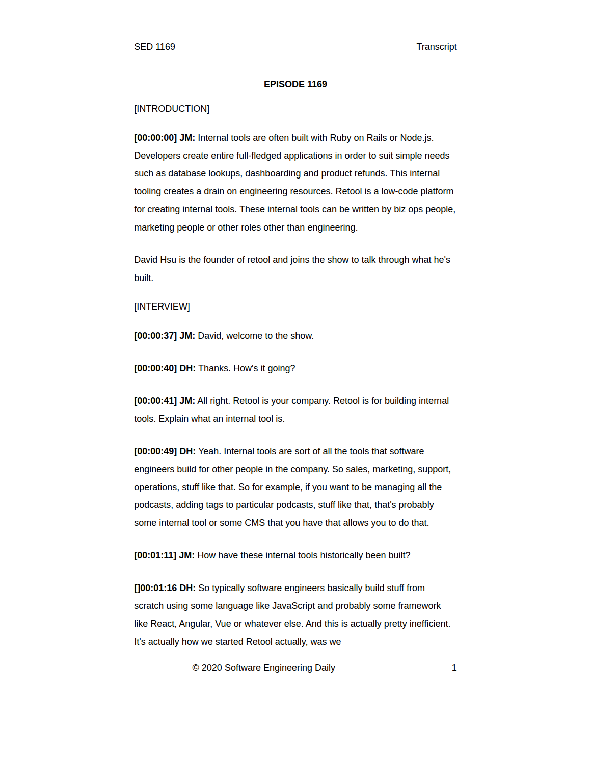SED 1169 Transcript
EPISODE 1169
[INTRODUCTION]
[00:00:00] JM: Internal tools are often built with Ruby on Rails or Node.js. Developers create entire full-fledged applications in order to suit simple needs such as database lookups, dashboarding and product refunds. This internal tooling creates a drain on engineering resources. Retool is a low-code platform for creating internal tools. These internal tools can be written by biz ops people, marketing people or other roles other than engineering.
David Hsu is the founder of retool and joins the show to talk through what he's built.
[INTERVIEW]
[00:00:37] JM: David, welcome to the show.
[00:00:40] DH: Thanks. How's it going?
[00:00:41] JM: All right. Retool is your company. Retool is for building internal tools. Explain what an internal tool is.
[00:00:49] DH: Yeah. Internal tools are sort of all the tools that software engineers build for other people in the company. So sales, marketing, support, operations, stuff like that. So for example, if you want to be managing all the podcasts, adding tags to particular podcasts, stuff like that, that's probably some internal tool or some CMS that you have that allows you to do that.
[00:01:11] JM: How have these internal tools historically been built?
[]00:01:16 DH: So typically software engineers basically build stuff from scratch using some language like JavaScript and probably some framework like React, Angular, Vue or whatever else. And this is actually pretty inefficient. It's actually how we started Retool actually, was we
© 2020 Software Engineering Daily 1